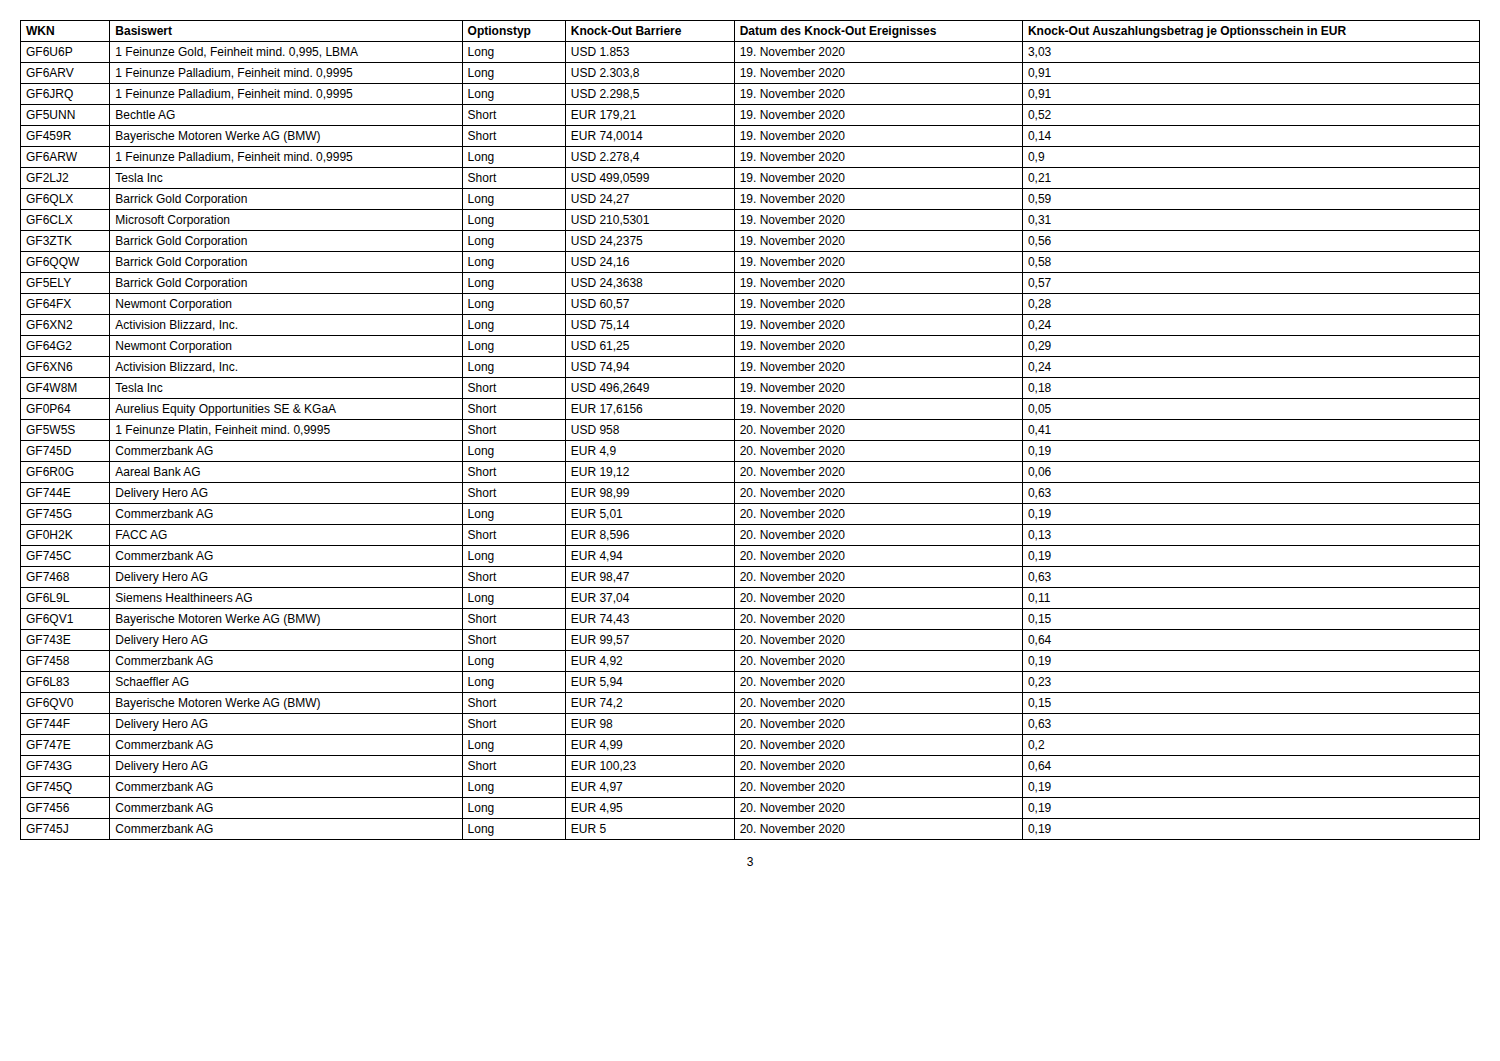| WKN | Basiswert | Optionstyp | Knock-Out Barriere | Datum des Knock-Out Ereignisses | Knock-Out Auszahlungsbetrag je Optionsschein in EUR |
| --- | --- | --- | --- | --- | --- |
| GF6U6P | 1 Feinunze Gold, Feinheit mind. 0,995, LBMA | Long | USD 1.853 | 19. November 2020 | 3,03 |
| GF6ARV | 1 Feinunze Palladium, Feinheit mind. 0,9995 | Long | USD 2.303,8 | 19. November 2020 | 0,91 |
| GF6JRQ | 1 Feinunze Palladium, Feinheit mind. 0,9995 | Long | USD 2.298,5 | 19. November 2020 | 0,91 |
| GF5UNN | Bechtle AG | Short | EUR 179,21 | 19. November 2020 | 0,52 |
| GF459R | Bayerische Motoren Werke AG (BMW) | Short | EUR 74,0014 | 19. November 2020 | 0,14 |
| GF6ARW | 1 Feinunze Palladium, Feinheit mind. 0,9995 | Long | USD 2.278,4 | 19. November 2020 | 0,9 |
| GF2LJ2 | Tesla Inc | Short | USD 499,0599 | 19. November 2020 | 0,21 |
| GF6QLX | Barrick Gold Corporation | Long | USD 24,27 | 19. November 2020 | 0,59 |
| GF6CLX | Microsoft Corporation | Long | USD 210,5301 | 19. November 2020 | 0,31 |
| GF3ZTK | Barrick Gold Corporation | Long | USD 24,2375 | 19. November 2020 | 0,56 |
| GF6QQW | Barrick Gold Corporation | Long | USD 24,16 | 19. November 2020 | 0,58 |
| GF5ELY | Barrick Gold Corporation | Long | USD 24,3638 | 19. November 2020 | 0,57 |
| GF64FX | Newmont Corporation | Long | USD 60,57 | 19. November 2020 | 0,28 |
| GF6XN2 | Activision Blizzard, Inc. | Long | USD 75,14 | 19. November 2020 | 0,24 |
| GF64G2 | Newmont Corporation | Long | USD 61,25 | 19. November 2020 | 0,29 |
| GF6XN6 | Activision Blizzard, Inc. | Long | USD 74,94 | 19. November 2020 | 0,24 |
| GF4W8M | Tesla Inc | Short | USD 496,2649 | 19. November 2020 | 0,18 |
| GF0P64 | Aurelius Equity Opportunities SE & KGaA | Short | EUR 17,6156 | 19. November 2020 | 0,05 |
| GF5W5S | 1 Feinunze Platin, Feinheit mind. 0,9995 | Short | USD 958 | 20. November 2020 | 0,41 |
| GF745D | Commerzbank AG | Long | EUR 4,9 | 20. November 2020 | 0,19 |
| GF6R0G | Aareal Bank AG | Short | EUR 19,12 | 20. November 2020 | 0,06 |
| GF744E | Delivery Hero AG | Short | EUR 98,99 | 20. November 2020 | 0,63 |
| GF745G | Commerzbank AG | Long | EUR 5,01 | 20. November 2020 | 0,19 |
| GF0H2K | FACC AG | Short | EUR 8,596 | 20. November 2020 | 0,13 |
| GF745C | Commerzbank AG | Long | EUR 4,94 | 20. November 2020 | 0,19 |
| GF7468 | Delivery Hero AG | Short | EUR 98,47 | 20. November 2020 | 0,63 |
| GF6L9L | Siemens Healthineers AG | Long | EUR 37,04 | 20. November 2020 | 0,11 |
| GF6QV1 | Bayerische Motoren Werke AG (BMW) | Short | EUR 74,43 | 20. November 2020 | 0,15 |
| GF743E | Delivery Hero AG | Short | EUR 99,57 | 20. November 2020 | 0,64 |
| GF7458 | Commerzbank AG | Long | EUR 4,92 | 20. November 2020 | 0,19 |
| GF6L83 | Schaeffler AG | Long | EUR 5,94 | 20. November 2020 | 0,23 |
| GF6QV0 | Bayerische Motoren Werke AG (BMW) | Short | EUR 74,2 | 20. November 2020 | 0,15 |
| GF744F | Delivery Hero AG | Short | EUR 98 | 20. November 2020 | 0,63 |
| GF747E | Commerzbank AG | Long | EUR 4,99 | 20. November 2020 | 0,2 |
| GF743G | Delivery Hero AG | Short | EUR 100,23 | 20. November 2020 | 0,64 |
| GF745Q | Commerzbank AG | Long | EUR 4,97 | 20. November 2020 | 0,19 |
| GF7456 | Commerzbank AG | Long | EUR 4,95 | 20. November 2020 | 0,19 |
| GF745J | Commerzbank AG | Long | EUR 5 | 20. November 2020 | 0,19 |
3